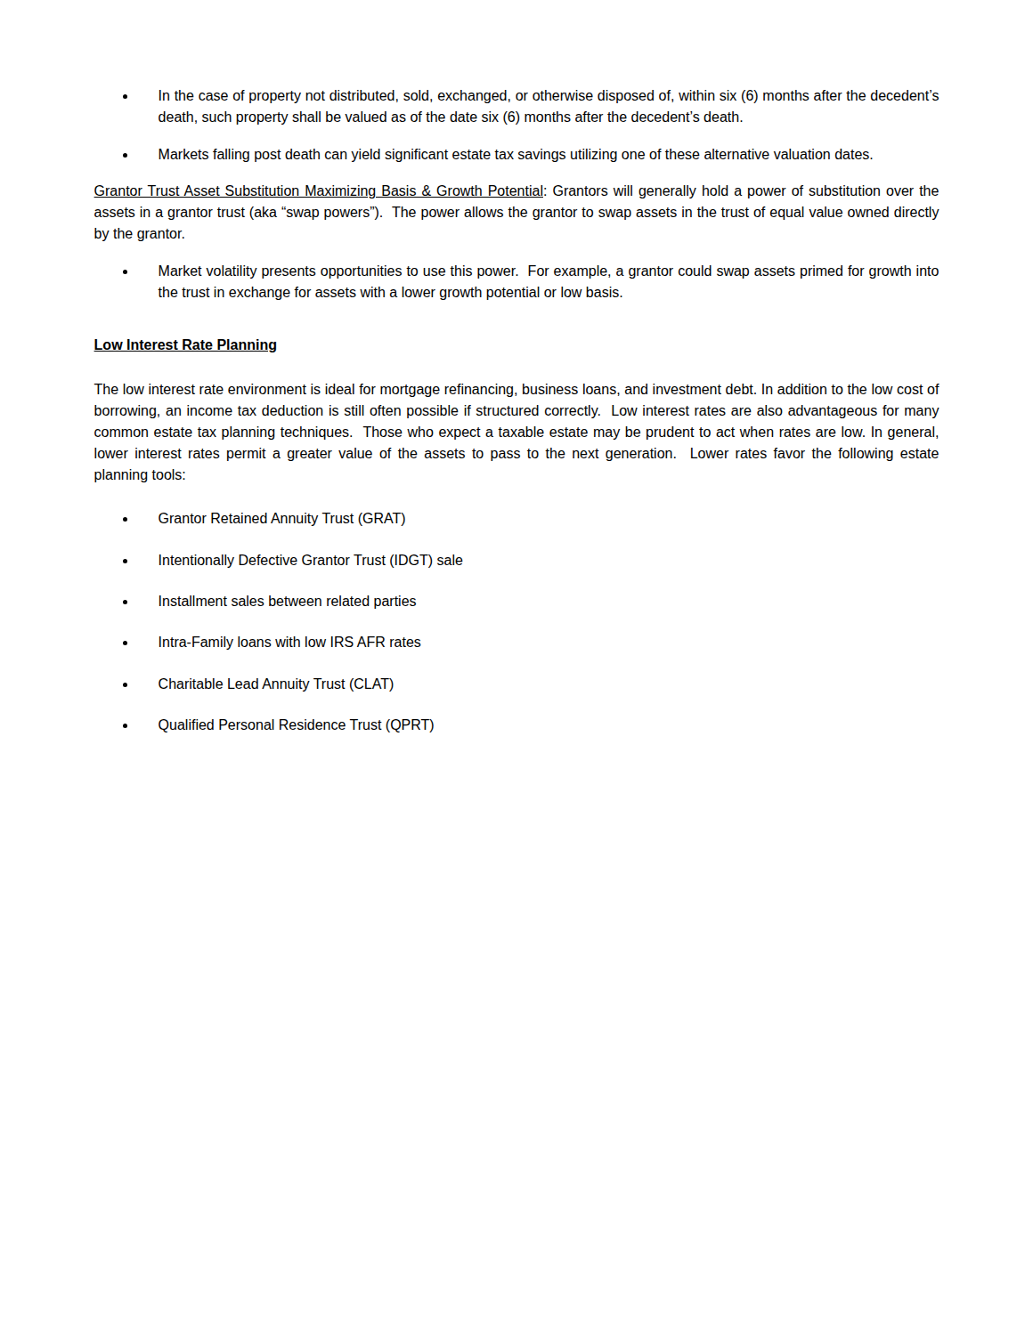In the case of property not distributed, sold, exchanged, or otherwise disposed of, within six (6) months after the decedent’s death, such property shall be valued as of the date six (6) months after the decedent’s death.
Markets falling post death can yield significant estate tax savings utilizing one of these alternative valuation dates.
Grantor Trust Asset Substitution Maximizing Basis & Growth Potential: Grantors will generally hold a power of substitution over the assets in a grantor trust (aka “swap powers”). The power allows the grantor to swap assets in the trust of equal value owned directly by the grantor.
Market volatility presents opportunities to use this power. For example, a grantor could swap assets primed for growth into the trust in exchange for assets with a lower growth potential or low basis.
Low Interest Rate Planning
The low interest rate environment is ideal for mortgage refinancing, business loans, and investment debt. In addition to the low cost of borrowing, an income tax deduction is still often possible if structured correctly. Low interest rates are also advantageous for many common estate tax planning techniques. Those who expect a taxable estate may be prudent to act when rates are low. In general, lower interest rates permit a greater value of the assets to pass to the next generation. Lower rates favor the following estate planning tools:
Grantor Retained Annuity Trust (GRAT)
Intentionally Defective Grantor Trust (IDGT) sale
Installment sales between related parties
Intra-Family loans with low IRS AFR rates
Charitable Lead Annuity Trust (CLAT)
Qualified Personal Residence Trust (QPRT)